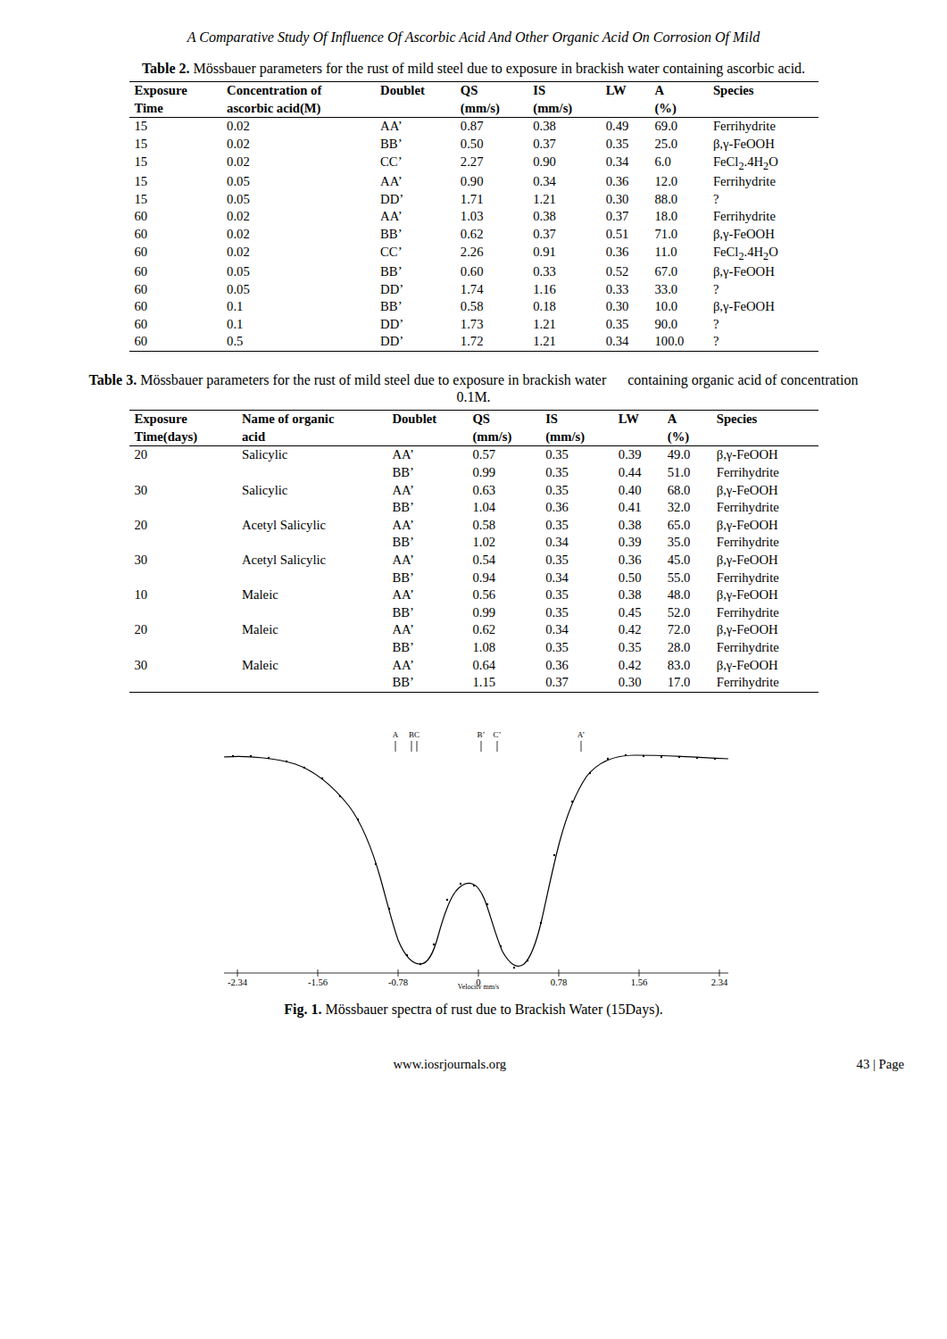A Comparative Study Of Influence Of Ascorbic Acid And Other Organic Acid On Corrosion Of Mild
Table 2. Mössbauer parameters for the rust of mild steel due to exposure in brackish water containing ascorbic acid.
| Exposure | Concentration of | Doublet | QS | IS | LW | A | Species |
| --- | --- | --- | --- | --- | --- | --- | --- |
| Time | ascorbic acid(M) | | (mm/s) | (mm/s) | | (%) | |
| 15 | 0.02 | AA’ | 0.87 | 0.38 | 0.49 | 69.0 | Ferrihydrite |
| 15 | 0.02 | BB’ | 0.50 | 0.37 | 0.35 | 25.0 | β,γ-FeOOH |
| 15 | 0.02 | CC’ | 2.27 | 0.90 | 0.34 | 6.0 | FeCl 2 .4H 2 O |
| 15 | 0.05 | AA’ | 0.90 | 0.34 | 0.36 | 12.0 | Ferrihydrite |
| 15 | 0.05 | DD’ | 1.71 | 1.21 | 0.30 | 88.0 | ? |
| 60 | 0.02 | AA’ | 1.03 | 0.38 | 0.37 | 18.0 | Ferrihydrite |
| 60 | 0.02 | BB’ | 0.62 | 0.37 | 0.51 | 71.0 | β,γ-FeOOH |
| 60 | 0.02 | CC’ | 2.26 | 0.91 | 0.36 | 11.0 | FeCl 2 .4H 2 O |
| 60 | 0.05 | BB’ | 0.60 | 0.33 | 0.52 | 67.0 | β,γ-FeOOH |
| 60 | 0.05 | DD’ | 1.74 | 1.16 | 0.33 | 33.0 | ? |
| 60 | 0.1 | BB’ | 0.58 | 0.18 | 0.30 | 10.0 | β,γ-FeOOH |
| 60 | 0.1 | DD’ | 1.73 | 1.21 | 0.35 | 90.0 | ? |
| 60 | 0.5 | DD’ | 1.72 | 1.21 | 0.34 | 100.0 | ? |
Table 3. Mössbauer parameters for the rust of mild steel due to exposure in brackish water containing organic acid of concentration 0.1M.
| Exposure | Name of organic | Doublet | QS | IS | LW | A | Species |
| --- | --- | --- | --- | --- | --- | --- | --- |
| Time(days) | acid | | (mm/s) | (mm/s) | | (%) | |
| 20 | Salicylic | AA’ | 0.57 | 0.35 | 0.39 | 49.0 | β,γ-FeOOH |
| | | BB’ | 0.99 | 0.35 | 0.44 | 51.0 | Ferrihydrite |
| 30 | Salicylic | AA’ | 0.63 | 0.35 | 0.40 | 68.0 | β,γ-FeOOH |
| | | BB’ | 1.04 | 0.36 | 0.41 | 32.0 | Ferrihydrite |
| 20 | Acetyl Salicylic | AA’ | 0.58 | 0.35 | 0.38 | 65.0 | β,γ-FeOOH |
| | | BB’ | 1.02 | 0.34 | 0.39 | 35.0 | Ferrihydrite |
| 30 | Acetyl Salicylic | AA’ | 0.54 | 0.35 | 0.36 | 45.0 | β,γ-FeOOH |
| | | BB’ | 0.94 | 0.34 | 0.50 | 55.0 | Ferrihydrite |
| 10 | Maleic | AA’ | 0.56 | 0.35 | 0.38 | 48.0 | β,γ-FeOOH |
| | | BB’ | 0.99 | 0.35 | 0.45 | 52.0 | Ferrihydrite |
| 20 | Maleic | AA’ | 0.62 | 0.34 | 0.42 | 72.0 | β,γ-FeOOH |
| | | BB’ | 1.08 | 0.35 | 0.35 | 28.0 | Ferrihydrite |
| 30 | Maleic | AA’ | 0.64 | 0.36 | 0.42 | 83.0 | β,γ-FeOOH |
| | | BB’ | 1.15 | 0.37 | 0.30 | 17.0 | Ferrihydrite |
A BC B’ C’ A’ -2.34 -1.56 -0.78 0 0.78 1.56 2.34 Velocity mm/s
Fig. 1. Mössbauer spectra of rust due to Brackish Water (15Days).
www.iosrjournals.org 43 | Page